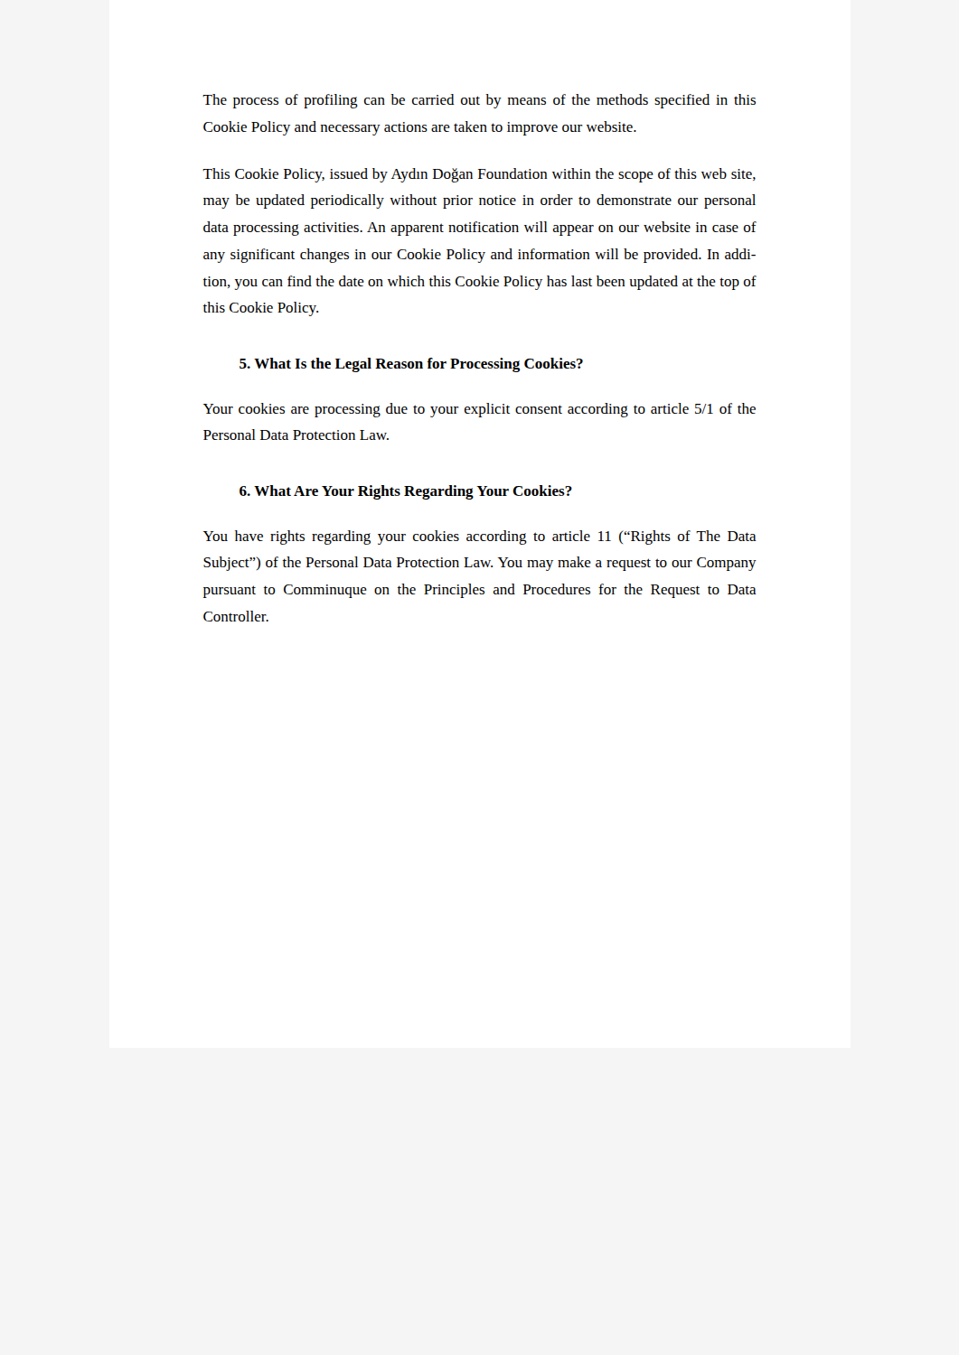The process of profiling can be carried out by means of the methods specified in this Cookie Policy and necessary actions are taken to improve our website.
This Cookie Policy, issued by Aydın Doğan Foundation within the scope of this web site, may be updated periodically without prior notice in order to demonstrate our personal data processing activities. An apparent notification will appear on our website in case of any significant changes in our Cookie Policy and information will be provided. In addition, you can find the date on which this Cookie Policy has last been updated at the top of this Cookie Policy.
5. What Is the Legal Reason for Processing Cookies?
Your cookies are processing due to your explicit consent according to article 5/1 of the Personal Data Protection Law.
6. What Are Your Rights Regarding Your Cookies?
You have rights regarding your cookies according to article 11 (“Rights of The Data Subject”) of the Personal Data Protection Law. You may make a request to our Company pursuant to Comminuque on the Principles and Procedures for the Request to Data Controller.